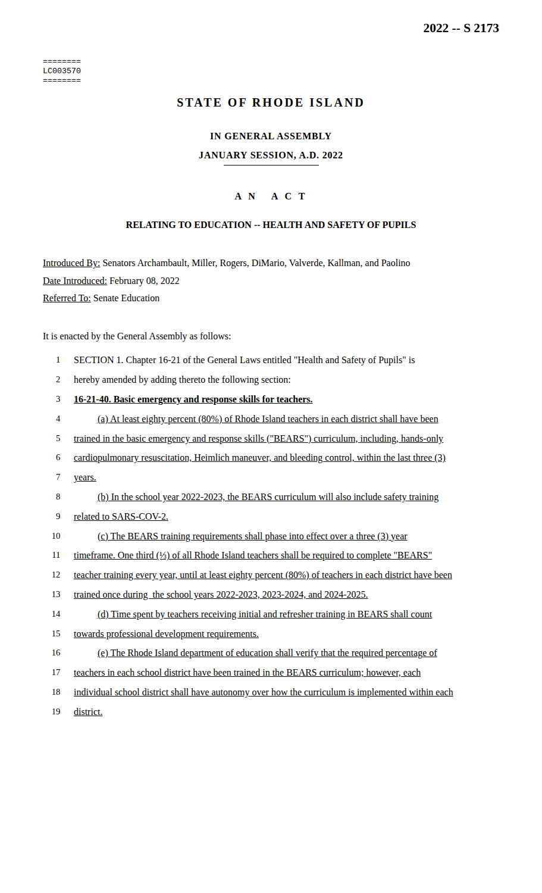2022 -- S 2173
========
LC003570
========
STATE OF RHODE ISLAND
IN GENERAL ASSEMBLY
JANUARY SESSION, A.D. 2022
A N A C T
RELATING TO EDUCATION -- HEALTH AND SAFETY OF PUPILS
Introduced By: Senators Archambault, Miller, Rogers, DiMario, Valverde, Kallman, and Paolino
Date Introduced: February 08, 2022
Referred To: Senate Education
It is enacted by the General Assembly as follows:
SECTION 1. Chapter 16-21 of the General Laws entitled "Health and Safety of Pupils" is
hereby amended by adding thereto the following section:
16-21-40. Basic emergency and response skills for teachers.
(a) At least eighty percent (80%) of Rhode Island teachers in each district shall have been
trained in the basic emergency and response skills ("BEARS") curriculum, including, hands-only
cardiopulmonary resuscitation, Heimlich maneuver, and bleeding control, within the last three (3)
years.
(b) In the school year 2022-2023, the BEARS curriculum will also include safety training
related to SARS-COV-2.
(c) The BEARS training requirements shall phase into effect over a three (3) year
timeframe. One third (⅓) of all Rhode Island teachers shall be required to complete "BEARS"
teacher training every year, until at least eighty percent (80%) of teachers in each district have been
trained once during the school years 2022-2023, 2023-2024, and 2024-2025.
(d) Time spent by teachers receiving initial and refresher training in BEARS shall count
towards professional development requirements.
(e) The Rhode Island department of education shall verify that the required percentage of
teachers in each school district have been trained in the BEARS curriculum; however, each
individual school district shall have autonomy over how the curriculum is implemented within each
district.